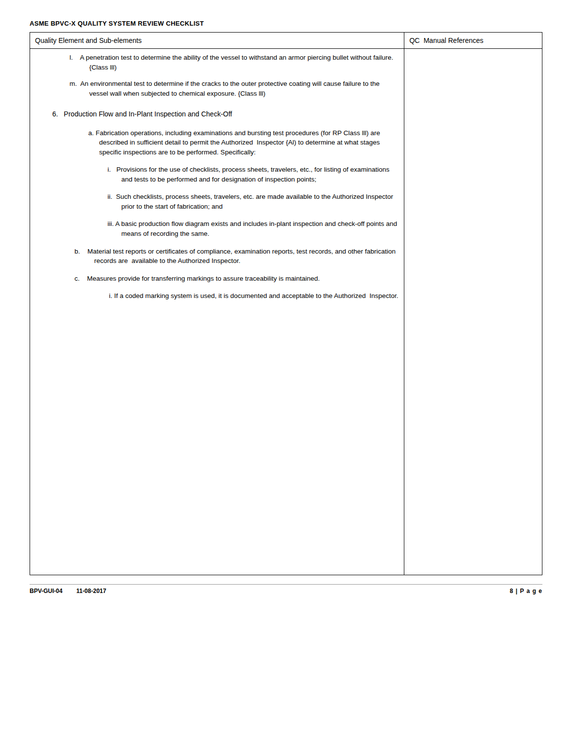ASME BPVC-X QUALITY SYSTEM REVIEW CHECKLIST
| Quality Element and Sub-elements | QC Manual References |
| --- | --- |
| l. A penetration test to determine the ability of the vessel to withstand an armor piercing bullet without failure. {Class lll) m. An environmental test to determine if the cracks to the outer protective coating will cause failure to the vessel wall when subjected to chemical exposure. {Class lll) 6. Production Flow and In-Plant Inspection and Check-Off a. Fabrication operations, including examinations and bursting test procedures (for RP Class lll) are described in sufficient detail to permit the Authorized Inspector {Al) to determine at what stages specific inspections are to be performed. Specifically: i. Provisions for the use of checklists, process sheets, travelers, etc., for listing of examinations and tests to be performed and for designation of inspection points; ii. Such checklists, process sheets, travelers, etc. are made available to the Authorized Inspector prior to the start of fabrication; and iii. A basic production flow diagram exists and includes in-plant inspection and check-off points and means of recording the same. b. Material test reports or certificates of compliance, examination reports, test records, and other fabrication records are available to the Authorized Inspector. c. Measures provide for transferring markings to assure traceability is maintained. i. If a coded marking system is used, it is documented and acceptable to the Authorized Inspector. | |
BPV-GUI-0411-08-2017
8 | P a g e